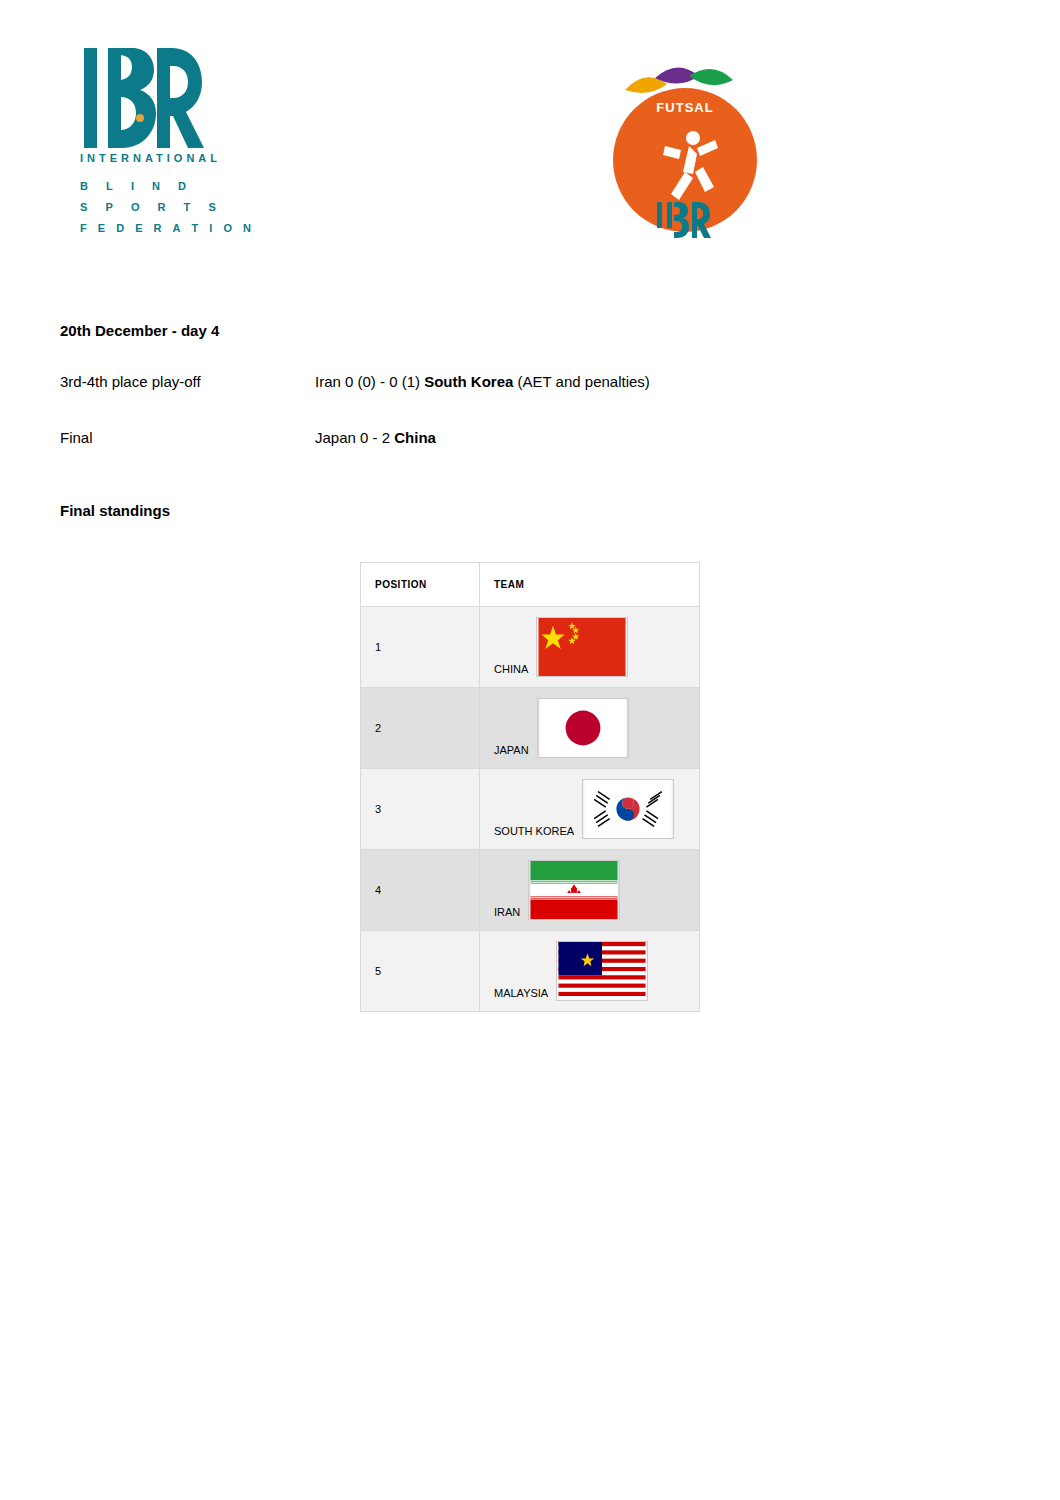INTERNATIONAL
B L I N D
S P O R T S
F E D E R A T I O N
FUTSAL
20th December - day 4
3rd-4th place play-off
Iran 0 (0) - 0 (1) South Korea (AET and penalties)
Final
Japan 0 - 2 China
Final standings
| POSITION | TEAM |
| --- | --- |
| 1 | CHINA |
| 2 | JAPAN |
| 3 | SOUTH KOREA |
| 4 | IRAN |
| 5 | MALAYSIA |